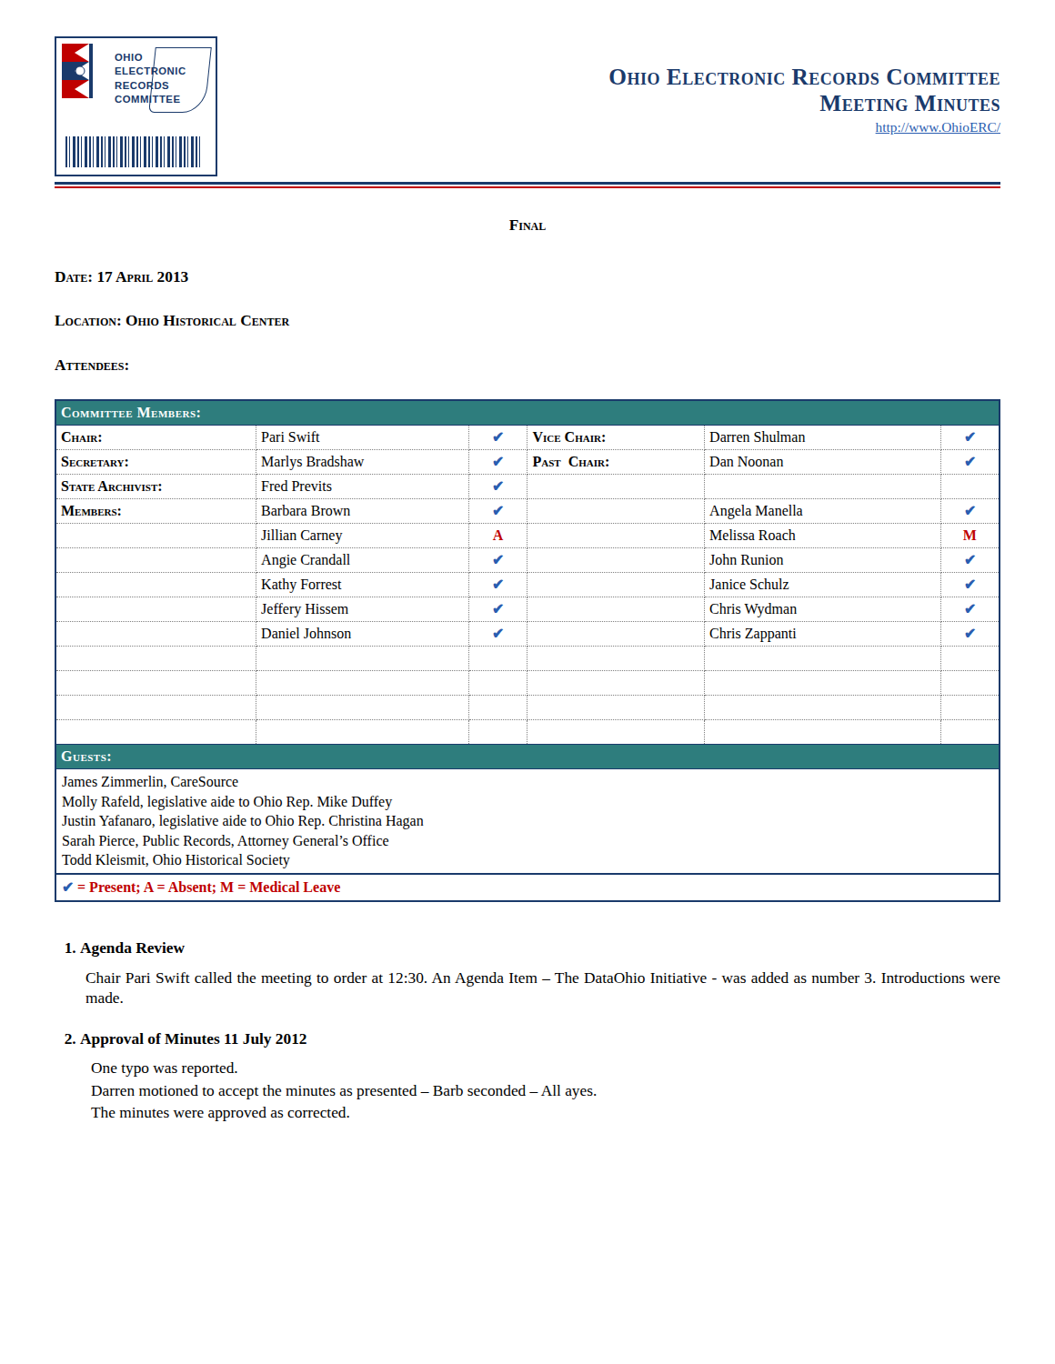OHIO
ELECTRONIC
RECORDS
COMMITTEE
Ohio Electronic Records Committee
Meeting Minutes
http://www.OhioERC/
Final
Date: 17 April 2013
Location: Ohio Historical Center
Attendees:
| Committee Members: |
| Chair: | Pari Swift | ✔ | Vice Chair: | Darren Shulman | ✔ |
| Secretary: | Marlys Bradshaw | ✔ | Past Chair: | Dan Noonan | ✔ |
| State Archivist: | Fred Previts | ✔ | | | |
| Members: | Barbara Brown | ✔ | | Angela Manella | ✔ |
| | Jillian Carney | A | | Melissa Roach | M |
| | Angie Crandall | ✔ | | John Runion | ✔ |
| | Kathy Forrest | ✔ | | Janice Schulz | ✔ |
| | Jeffery Hissem | ✔ | | Chris Wydman | ✔ |
| | Daniel Johnson | ✔ | | Chris Zappanti | ✔ |
| Guests: |
| James Zimmerlin, CareSource Molly Rafeld, legislative aide to Ohio Rep. Mike Duffey Justin Yafanaro, legislative aide to Ohio Rep. Christina Hagan Sarah Pierce, Public Records, Attorney General’s Office Todd Kleismit, Ohio Historical Society |
| ✔ = Present; A = Absent; M = Medical Leave |
Agenda Review
Chair Pari Swift called the meeting to order at 12:30. An Agenda Item – The DataOhio Initiative - was added as number 3. Introductions were made.
Approval of Minutes 11 July 2012
One typo was reported.
Darren motioned to accept the minutes as presented – Barb seconded – All ayes.
The minutes were approved as corrected.